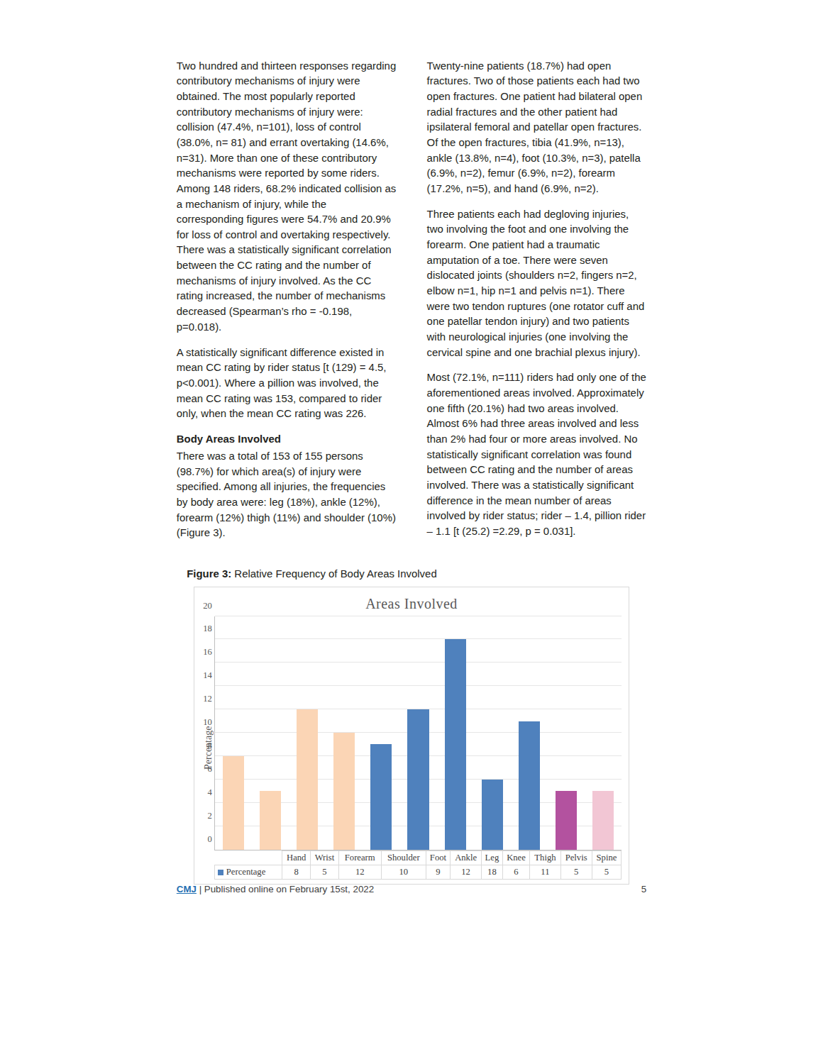Two hundred and thirteen responses regarding contributory mechanisms of injury were obtained. The most popularly reported contributory mechanisms of injury were: collision (47.4%, n=101), loss of control (38.0%, n= 81) and errant overtaking (14.6%, n=31). More than one of these contributory mechanisms were reported by some riders. Among 148 riders, 68.2% indicated collision as a mechanism of injury, while the corresponding figures were 54.7% and 20.9% for loss of control and overtaking respectively. There was a statistically significant correlation between the CC rating and the number of mechanisms of injury involved. As the CC rating increased, the number of mechanisms decreased (Spearman’s rho = -0.198, p=0.018).
A statistically significant difference existed in mean CC rating by rider status [t (129) = 4.5, p<0.001). Where a pillion was involved, the mean CC rating was 153, compared to rider only, when the mean CC rating was 226.
Body Areas Involved
There was a total of 153 of 155 persons (98.7%) for which area(s) of injury were specified. Among all injuries, the frequencies by body area were: leg (18%), ankle (12%), forearm (12%) thigh (11%) and shoulder (10%) (Figure 3).
Twenty-nine patients (18.7%) had open fractures. Two of those patients each had two open fractures. One patient had bilateral open radial fractures and the other patient had ipsilateral femoral and patellar open fractures. Of the open fractures, tibia (41.9%, n=13), ankle (13.8%, n=4), foot (10.3%, n=3), patella (6.9%, n=2), femur (6.9%, n=2), forearm (17.2%, n=5), and hand (6.9%, n=2).
Three patients each had degloving injuries, two involving the foot and one involving the forearm. One patient had a traumatic amputation of a toe. There were seven dislocated joints (shoulders n=2, fingers n=2, elbow n=1, hip n=1 and pelvis n=1). There were two tendon ruptures (one rotator cuff and one patellar tendon injury) and two patients with neurological injuries (one involving the cervical spine and one brachial plexus injury).
Most (72.1%, n=111) riders had only one of the aforementioned areas involved. Approximately one fifth (20.1%) had two areas involved. Almost 6% had three areas involved and less than 2% had four or more areas involved. No statistically significant correlation was found between CC rating and the number of areas involved. There was a statistically significant difference in the mean number of areas involved by rider status; rider – 1.4, pillion rider – 1.1 [t (25.2) =2.29, p = 0.031].
Figure 3: Relative Frequency of Body Areas Involved
Areas Involved
Percentage
20
18
16
14
12
10
8
6
4
2
0
| | Hand | Wrist | Forearm | Shoulder | Foot | Ankle | Leg | Knee | Thigh | Pelvis | Spine |
| Percentage | 8 | 5 | 12 | 10 | 9 | 12 | 18 | 6 | 11 | 5 | 5 |
CMJ | Published online on February 15st, 2022
5